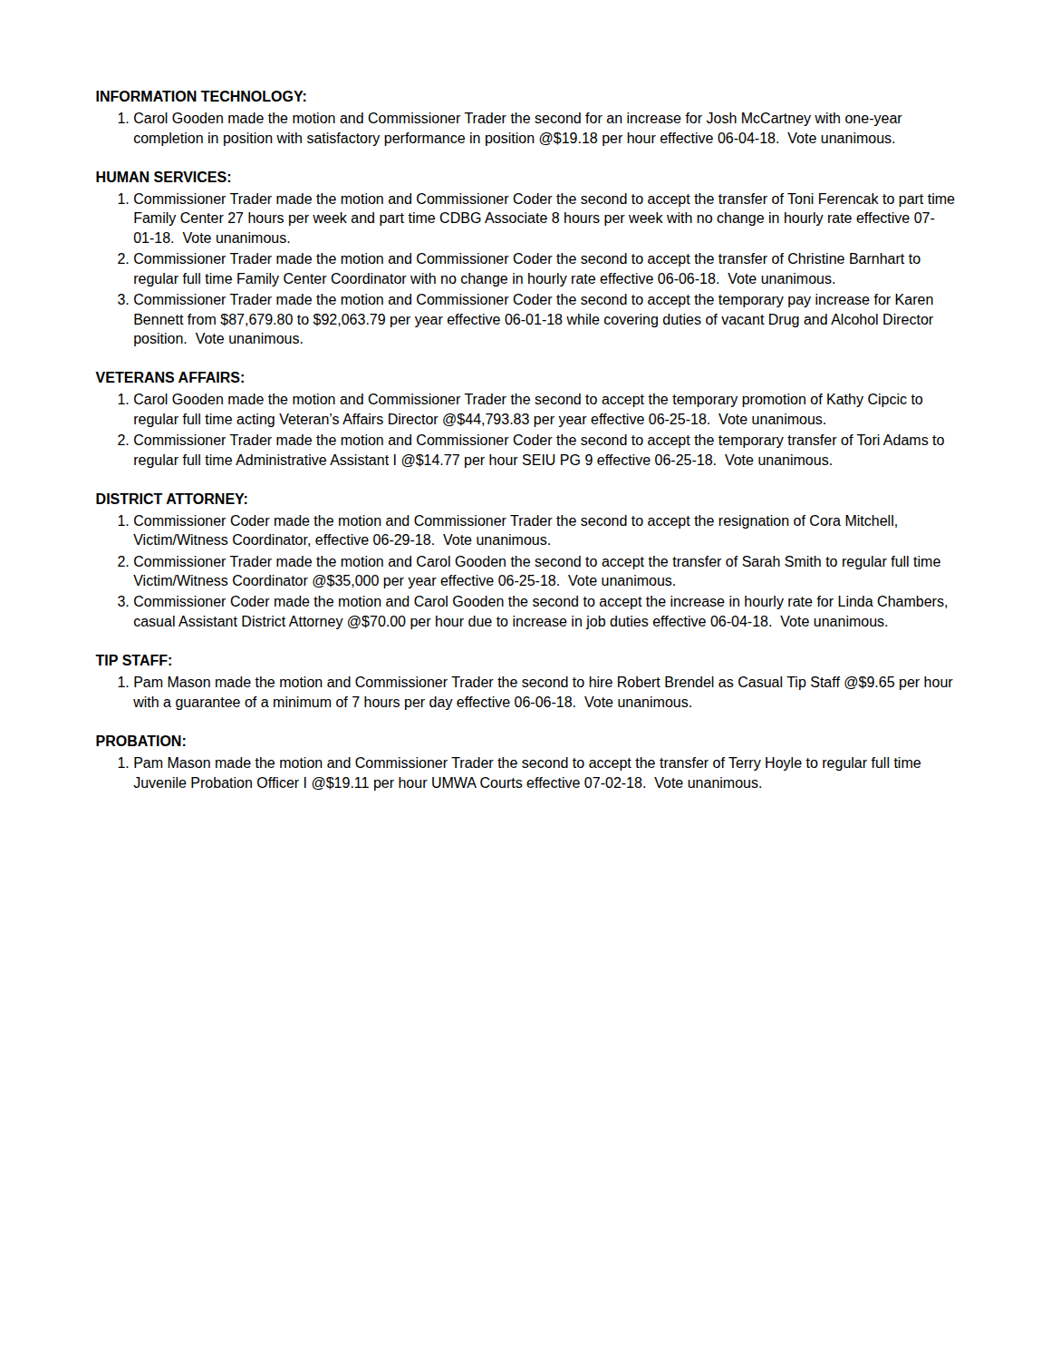Information Technology:
Carol Gooden made the motion and Commissioner Trader the second for an increase for Josh McCartney with one-year completion in position with satisfactory performance in position @$19.18 per hour effective 06-04-18. Vote unanimous.
Human Services:
Commissioner Trader made the motion and Commissioner Coder the second to accept the transfer of Toni Ferencak to part time Family Center 27 hours per week and part time CDBG Associate 8 hours per week with no change in hourly rate effective 07-01-18. Vote unanimous.
Commissioner Trader made the motion and Commissioner Coder the second to accept the transfer of Christine Barnhart to regular full time Family Center Coordinator with no change in hourly rate effective 06-06-18. Vote unanimous.
Commissioner Trader made the motion and Commissioner Coder the second to accept the temporary pay increase for Karen Bennett from $87,679.80 to $92,063.79 per year effective 06-01-18 while covering duties of vacant Drug and Alcohol Director position. Vote unanimous.
Veterans Affairs:
Carol Gooden made the motion and Commissioner Trader the second to accept the temporary promotion of Kathy Cipcic to regular full time acting Veteran’s Affairs Director @$44,793.83 per year effective 06-25-18. Vote unanimous.
Commissioner Trader made the motion and Commissioner Coder the second to accept the temporary transfer of Tori Adams to regular full time Administrative Assistant I @$14.77 per hour SEIU PG 9 effective 06-25-18. Vote unanimous.
District Attorney:
Commissioner Coder made the motion and Commissioner Trader the second to accept the resignation of Cora Mitchell, Victim/Witness Coordinator, effective 06-29-18. Vote unanimous.
Commissioner Trader made the motion and Carol Gooden the second to accept the transfer of Sarah Smith to regular full time Victim/Witness Coordinator @$35,000 per year effective 06-25-18. Vote unanimous.
Commissioner Coder made the motion and Carol Gooden the second to accept the increase in hourly rate for Linda Chambers, casual Assistant District Attorney @$70.00 per hour due to increase in job duties effective 06-04-18. Vote unanimous.
Tip Staff:
Pam Mason made the motion and Commissioner Trader the second to hire Robert Brendel as Casual Tip Staff @$9.65 per hour with a guarantee of a minimum of 7 hours per day effective 06-06-18. Vote unanimous.
Probation:
Pam Mason made the motion and Commissioner Trader the second to accept the transfer of Terry Hoyle to regular full time Juvenile Probation Officer I @$19.11 per hour UMWA Courts effective 07-02-18. Vote unanimous.